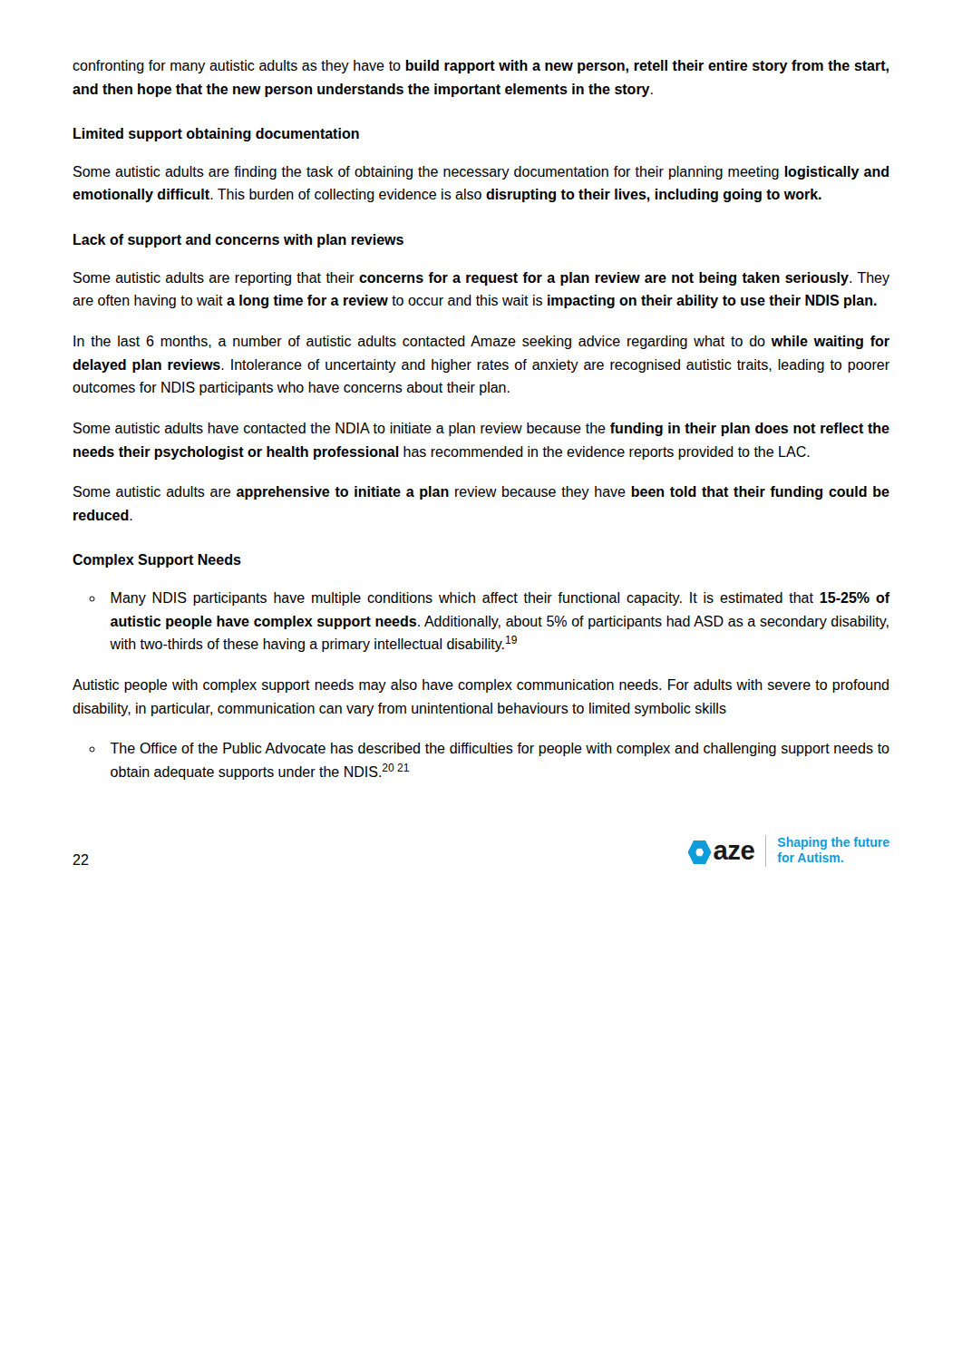confronting for many autistic adults as they have to build rapport with a new person, retell their entire story from the start, and then hope that the new person understands the important elements in the story.
Limited support obtaining documentation
Some autistic adults are finding the task of obtaining the necessary documentation for their planning meeting logistically and emotionally difficult. This burden of collecting evidence is also disrupting to their lives, including going to work.
Lack of support and concerns with plan reviews
Some autistic adults are reporting that their concerns for a request for a plan review are not being taken seriously. They are often having to wait a long time for a review to occur and this wait is impacting on their ability to use their NDIS plan.
In the last 6 months, a number of autistic adults contacted Amaze seeking advice regarding what to do while waiting for delayed plan reviews. Intolerance of uncertainty and higher rates of anxiety are recognised autistic traits, leading to poorer outcomes for NDIS participants who have concerns about their plan.
Some autistic adults have contacted the NDIA to initiate a plan review because the funding in their plan does not reflect the needs their psychologist or health professional has recommended in the evidence reports provided to the LAC.
Some autistic adults are apprehensive to initiate a plan review because they have been told that their funding could be reduced.
Complex Support Needs
Many NDIS participants have multiple conditions which affect their functional capacity. It is estimated that 15-25% of autistic people have complex support needs. Additionally, about 5% of participants had ASD as a secondary disability, with two-thirds of these having a primary intellectual disability.19
Autistic people with complex support needs may also have complex communication needs. For adults with severe to profound disability, in particular, communication can vary from unintentional behaviours to limited symbolic skills
The Office of the Public Advocate has described the difficulties for people with complex and challenging support needs to obtain adequate supports under the NDIS.20 21
22
aze
Shaping the future
for Autism.